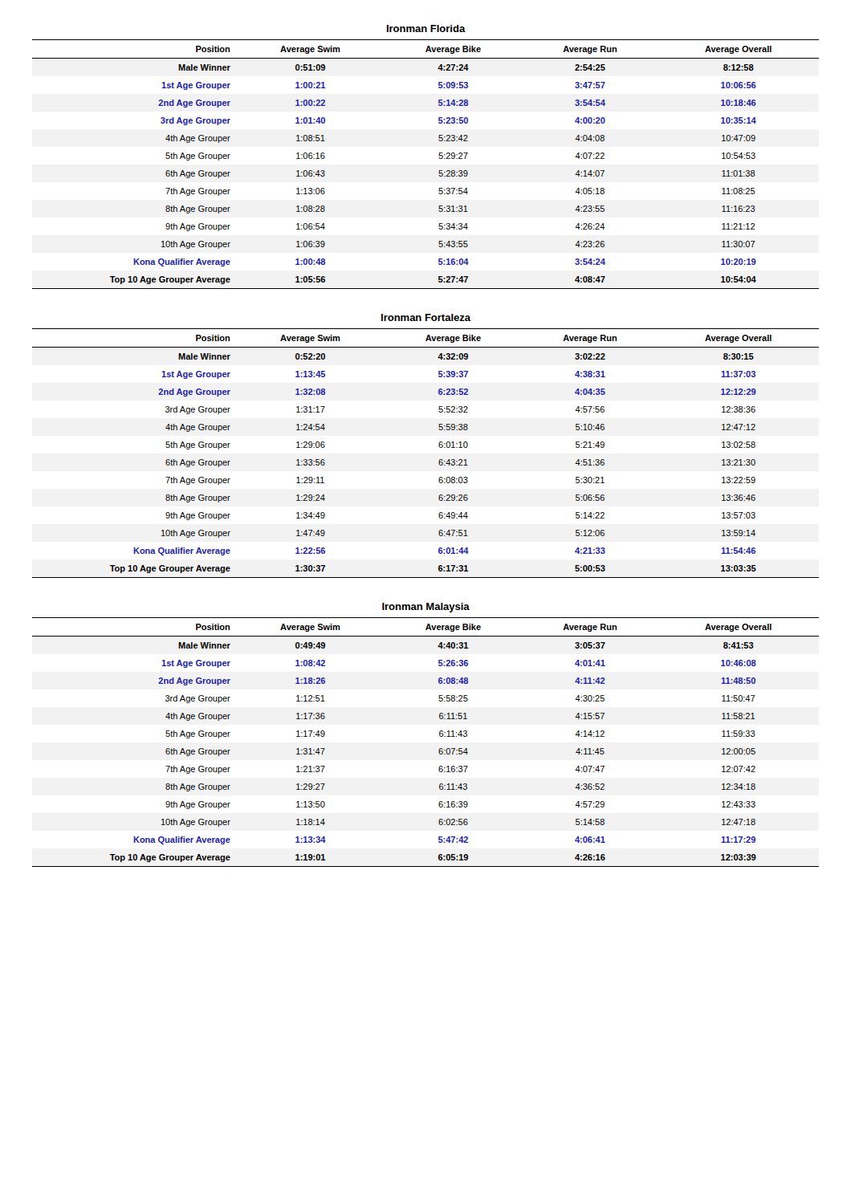Ironman Florida
| Position | Average Swim | Average Bike | Average Run | Average Overall |
| --- | --- | --- | --- | --- |
| Male Winner | 0:51:09 | 4:27:24 | 2:54:25 | 8:12:58 |
| 1st Age Grouper | 1:00:21 | 5:09:53 | 3:47:57 | 10:06:56 |
| 2nd Age Grouper | 1:00:22 | 5:14:28 | 3:54:54 | 10:18:46 |
| 3rd Age Grouper | 1:01:40 | 5:23:50 | 4:00:20 | 10:35:14 |
| 4th Age Grouper | 1:08:51 | 5:23:42 | 4:04:08 | 10:47:09 |
| 5th Age Grouper | 1:06:16 | 5:29:27 | 4:07:22 | 10:54:53 |
| 6th Age Grouper | 1:06:43 | 5:28:39 | 4:14:07 | 11:01:38 |
| 7th Age Grouper | 1:13:06 | 5:37:54 | 4:05:18 | 11:08:25 |
| 8th Age Grouper | 1:08:28 | 5:31:31 | 4:23:55 | 11:16:23 |
| 9th Age Grouper | 1:06:54 | 5:34:34 | 4:26:24 | 11:21:12 |
| 10th Age Grouper | 1:06:39 | 5:43:55 | 4:23:26 | 11:30:07 |
| Kona Qualifier Average | 1:00:48 | 5:16:04 | 3:54:24 | 10:20:19 |
| Top 10 Age Grouper Average | 1:05:56 | 5:27:47 | 4:08:47 | 10:54:04 |
Ironman Fortaleza
| Position | Average Swim | Average Bike | Average Run | Average Overall |
| --- | --- | --- | --- | --- |
| Male Winner | 0:52:20 | 4:32:09 | 3:02:22 | 8:30:15 |
| 1st Age Grouper | 1:13:45 | 5:39:37 | 4:38:31 | 11:37:03 |
| 2nd Age Grouper | 1:32:08 | 6:23:52 | 4:04:35 | 12:12:29 |
| 3rd Age Grouper | 1:31:17 | 5:52:32 | 4:57:56 | 12:38:36 |
| 4th Age Grouper | 1:24:54 | 5:59:38 | 5:10:46 | 12:47:12 |
| 5th Age Grouper | 1:29:06 | 6:01:10 | 5:21:49 | 13:02:58 |
| 6th Age Grouper | 1:33:56 | 6:43:21 | 4:51:36 | 13:21:30 |
| 7th Age Grouper | 1:29:11 | 6:08:03 | 5:30:21 | 13:22:59 |
| 8th Age Grouper | 1:29:24 | 6:29:26 | 5:06:56 | 13:36:46 |
| 9th Age Grouper | 1:34:49 | 6:49:44 | 5:14:22 | 13:57:03 |
| 10th Age Grouper | 1:47:49 | 6:47:51 | 5:12:06 | 13:59:14 |
| Kona Qualifier Average | 1:22:56 | 6:01:44 | 4:21:33 | 11:54:46 |
| Top 10 Age Grouper Average | 1:30:37 | 6:17:31 | 5:00:53 | 13:03:35 |
Ironman Malaysia
| Position | Average Swim | Average Bike | Average Run | Average Overall |
| --- | --- | --- | --- | --- |
| Male Winner | 0:49:49 | 4:40:31 | 3:05:37 | 8:41:53 |
| 1st Age Grouper | 1:08:42 | 5:26:36 | 4:01:41 | 10:46:08 |
| 2nd Age Grouper | 1:18:26 | 6:08:48 | 4:11:42 | 11:48:50 |
| 3rd Age Grouper | 1:12:51 | 5:58:25 | 4:30:25 | 11:50:47 |
| 4th Age Grouper | 1:17:36 | 6:11:51 | 4:15:57 | 11:58:21 |
| 5th Age Grouper | 1:17:49 | 6:11:43 | 4:14:12 | 11:59:33 |
| 6th Age Grouper | 1:31:47 | 6:07:54 | 4:11:45 | 12:00:05 |
| 7th Age Grouper | 1:21:37 | 6:16:37 | 4:07:47 | 12:07:42 |
| 8th Age Grouper | 1:29:27 | 6:11:43 | 4:36:52 | 12:34:18 |
| 9th Age Grouper | 1:13:50 | 6:16:39 | 4:57:29 | 12:43:33 |
| 10th Age Grouper | 1:18:14 | 6:02:56 | 5:14:58 | 12:47:18 |
| Kona Qualifier Average | 1:13:34 | 5:47:42 | 4:06:41 | 11:17:29 |
| Top 10 Age Grouper Average | 1:19:01 | 6:05:19 | 4:26:16 | 12:03:39 |